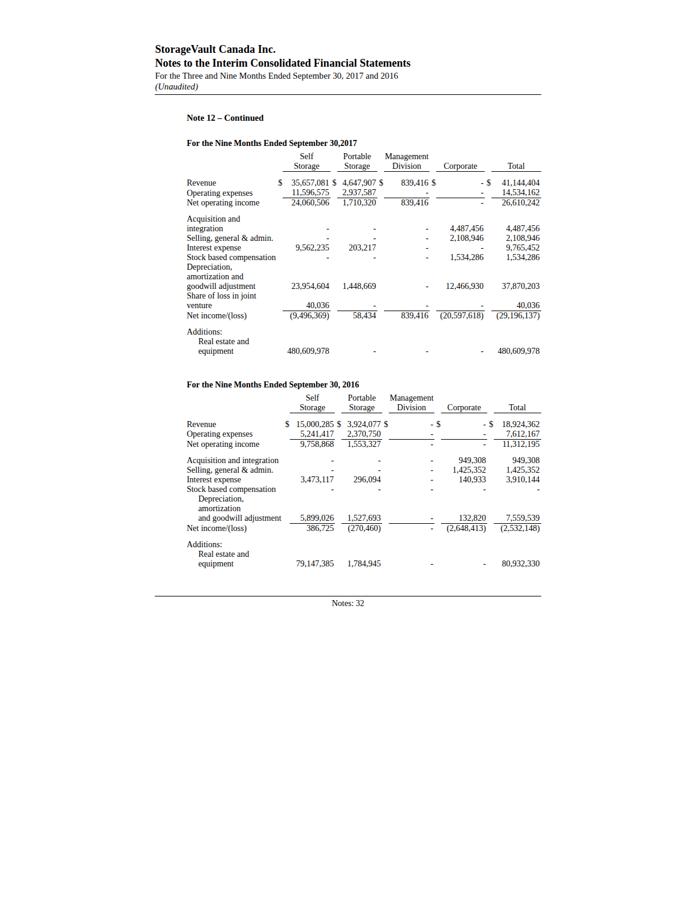StorageVault Canada Inc.
Notes to the Interim Consolidated Financial Statements
For the Three and Nine Months Ended September 30, 2017 and 2016
(Unaudited)
Note 12 – Continued
For the Nine Months Ended September 30,2017
| | | Self | | Portable | | Management | | | | |
| | | Storage | | Storage | | Division | | Corporate | | Total |
| Revenue | $ | 35,657,081 | $ | 4,647,907 | $ | 839,416 | $ | - | $ | 41,144,404 |
| Operating expenses | | 11,596,575 | | 2,937,587 | | - | | - | | 14,534,162 |
| Net operating income | | 24,060,506 | | 1,710,320 | | 839,416 | | - | | 26,610,242 |
| Acquisition and integration | | - | | - | | - | | 4,487,456 | | 4,487,456 |
| Selling, general & admin. | | - | | - | | - | | 2,108,946 | | 2,108,946 |
| Interest expense | | 9,562,235 | | 203,217 | | - | | - | | 9,765,452 |
| Stock based compensation | | - | | - | | - | | 1,534,286 | | 1,534,286 |
| Depreciation, amortization and | | | | | | | | | | |
| goodwill adjustment | | 23,954,604 | | 1,448,669 | | - | | 12,466,930 | | 37,870,203 |
| Share of loss in joint venture | | 40,036 | | - | | - | | - | | 40,036 |
| Net income/(loss) | | (9,496,369) | | 58,434 | | 839,416 | | (20,597,618) | | (29,196,137) |
| Additions: | | | | | | | | | | |
| Real estate and equipment | | 480,609,978 | | - | | - | | - | | 480,609,978 |
For the Nine Months Ended September 30, 2016
| | | Self | | Portable | | Management | | | | |
| | | Storage | | Storage | | Division | | Corporate | | Total |
| Revenue | $ | 15,000,285 | $ | 3,924,077 | $ | - | $ | - | $ | 18,924,362 |
| Operating expenses | | 5,241,417 | | 2,370,750 | | - | | - | | 7,612,167 |
| Net operating income | | 9,758,868 | | 1,553,327 | | - | | - | | 11,312,195 |
| Acquisition and integration | | - | | - | | - | | 949,308 | | 949,308 |
| Selling, general & admin. | | - | | - | | - | | 1,425,352 | | 1,425,352 |
| Interest expense | | 3,473,117 | | 296,094 | | - | | 140,933 | | 3,910,144 |
| Stock based compensation | | - | | - | | - | | - | | - |
| Depreciation, amortization | | | | | | | | | | |
| and goodwill adjustment | | 5,899,026 | | 1,527,693 | | - | | 132,820 | | 7,559,539 |
| Net income/(loss) | | 386,725 | | (270,460) | | - | | (2,648,413) | | (2,532,148) |
| Additions: | | | | | | | | | | |
| Real estate and equipment | | 79,147,385 | | 1,784,945 | | - | | - | | 80,932,330 |
Notes: 32